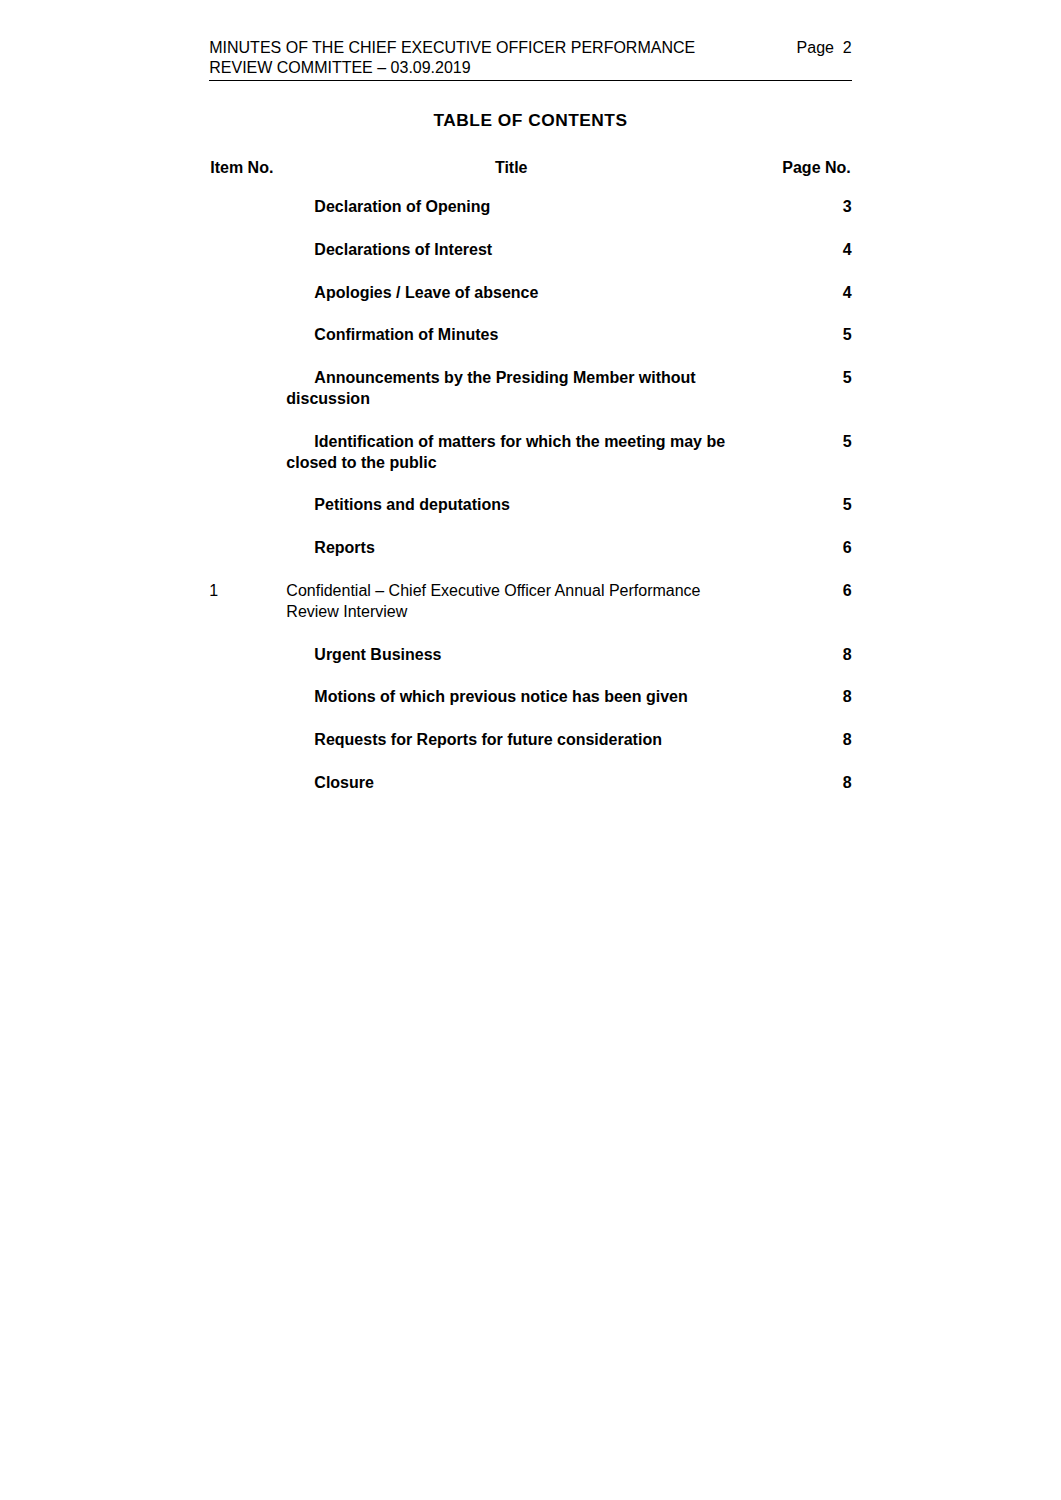MINUTES OF THE CHIEF EXECUTIVE OFFICER PERFORMANCE
REVIEW COMMITTEE – 03.09.2019
Page 2
Table of Contents
| Item No. | Title | Page No. |
| --- | --- | --- |
| | Declaration of Opening | 3 |
| | Declarations of Interest | 4 |
| | Apologies / Leave of absence | 4 |
| | Confirmation of Minutes | 5 |
| | Announcements by the Presiding Member without discussion | 5 |
| | Identification of matters for which the meeting may be closed to the public | 5 |
| | Petitions and deputations | 5 |
| | Reports | 6 |
| 1 | Confidential – Chief Executive Officer Annual Performance Review Interview | 6 |
| | Urgent Business | 8 |
| | Motions of which previous notice has been given | 8 |
| | Requests for Reports for future consideration | 8 |
| | Closure | 8 |